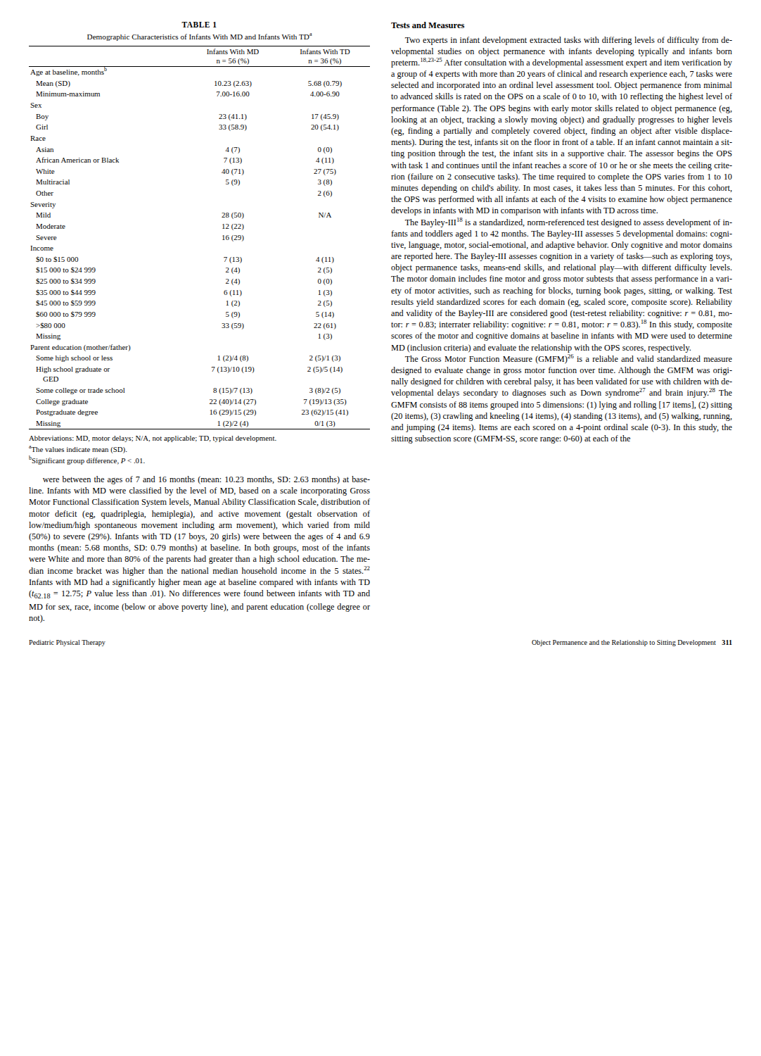TABLE 1
Demographic Characteristics of Infants With MD and Infants With TDa
| | Infants With MD n = 56 (%) | Infants With TD n = 36 (%) |
| --- | --- | --- |
| Age at baseline, months b | | |
| Mean (SD) | 10.23 (2.63) | 5.68 (0.79) |
| Minimum-maximum | 7.00-16.00 | 4.00-6.90 |
| Sex | | |
| Boy | 23 (41.1) | 17 (45.9) |
| Girl | 33 (58.9) | 20 (54.1) |
| Race | | |
| Asian | 4 (7) | 0 (0) |
| African American or Black | 7 (13) | 4 (11) |
| White | 40 (71) | 27 (75) |
| Multiracial | 5 (9) | 3 (8) |
| Other | | 2 (6) |
| Severity | | |
| Mild | 28 (50) | N/A |
| Moderate | 12 (22) | |
| Severe | 16 (29) | |
| Income | | |
| $0 to $15 000 | 7 (13) | 4 (11) |
| $15 000 to $24 999 | 2 (4) | 2 (5) |
| $25 000 to $34 999 | 2 (4) | 0 (0) |
| $35 000 to $44 999 | 6 (11) | 1 (3) |
| $45 000 to $59 999 | 1 (2) | 2 (5) |
| $60 000 to $79 999 | 5 (9) | 5 (14) |
| >$80 000 | 33 (59) | 22 (61) |
| Missing | | 1 (3) |
| Parent education (mother/father) | | |
| Some high school or less | 1 (2)/4 (8) | 2 (5)/1 (3) |
| High school graduate or GED | 7 (13)/10 (19) | 2 (5)/5 (14) |
| Some college or trade school | 8 (15)/7 (13) | 3 (8)/2 (5) |
| College graduate | 22 (40)/14 (27) | 7 (19)/13 (35) |
| Postgraduate degree | 16 (29)/15 (29) | 23 (62)/15 (41) |
| Missing | 1 (2)/2 (4) | 0/1 (3) |
Abbreviations: MD, motor delays; N/A, not applicable; TD, typical development.
aThe values indicate mean (SD).
bSignificant group difference, P < .01.
were between the ages of 7 and 16 months (mean: 10.23 months, SD: 2.63 months) at baseline. Infants with MD were classified by the level of MD, based on a scale incorporating Gross Motor Functional Classification System levels, Manual Ability Classification Scale, distribution of motor deficit (eg, quadriplegia, hemiplegia), and active movement (gestalt observation of low/medium/high spontaneous movement including arm movement), which varied from mild (50%) to severe (29%). Infants with TD (17 boys, 20 girls) were between the ages of 4 and 6.9 months (mean: 5.68 months, SD: 0.79 months) at baseline. In both groups, most of the infants were White and more than 80% of the parents had greater than a high school education. The median income bracket was higher than the national median household income in the 5 states.22 Infants with MD had a significantly higher mean age at baseline compared with infants with TD (t62.18 = 12.75; P value less than .01). No differences were found between infants with TD and MD for sex, race, income (below or above poverty line), and parent education (college degree or not).
Tests and Measures
Two experts in infant development extracted tasks with differing levels of difficulty from developmental studies on object permanence with infants developing typically and infants born preterm.18,23-25 After consultation with a developmental assessment expert and item verification by a group of 4 experts with more than 20 years of clinical and research experience each, 7 tasks were selected and incorporated into an ordinal level assessment tool. Object permanence from minimal to advanced skills is rated on the OPS on a scale of 0 to 10, with 10 reflecting the highest level of performance (Table 2). The OPS begins with early motor skills related to object permanence (eg, looking at an object, tracking a slowly moving object) and gradually progresses to higher levels (eg, finding a partially and completely covered object, finding an object after visible displacements). During the test, infants sit on the floor in front of a table. If an infant cannot maintain a sitting position through the test, the infant sits in a supportive chair. The assessor begins the OPS with task 1 and continues until the infant reaches a score of 10 or he or she meets the ceiling criterion (failure on 2 consecutive tasks). The time required to complete the OPS varies from 1 to 10 minutes depending on child's ability. In most cases, it takes less than 5 minutes. For this cohort, the OPS was performed with all infants at each of the 4 visits to examine how object permanence develops in infants with MD in comparison with infants with TD across time.
The Bayley-III18 is a standardized, norm-referenced test designed to assess development of infants and toddlers aged 1 to 42 months. The Bayley-III assesses 5 developmental domains: cognitive, language, motor, social-emotional, and adaptive behavior. Only cognitive and motor domains are reported here. The Bayley-III assesses cognition in a variety of tasks—such as exploring toys, object permanence tasks, means-end skills, and relational play—with different difficulty levels. The motor domain includes fine motor and gross motor subtests that assess performance in a variety of motor activities, such as reaching for blocks, turning book pages, sitting, or walking. Test results yield standardized scores for each domain (eg, scaled score, composite score). Reliability and validity of the Bayley-III are considered good (test-retest reliability: cognitive: r = 0.81, motor: r = 0.83; interrater reliability: cognitive: r = 0.81, motor: r = 0.83).18 In this study, composite scores of the motor and cognitive domains at baseline in infants with MD were used to determine MD (inclusion criteria) and evaluate the relationship with the OPS scores, respectively.
The Gross Motor Function Measure (GMFM)26 is a reliable and valid standardized measure designed to evaluate change in gross motor function over time. Although the GMFM was originally designed for children with cerebral palsy, it has been validated for use with children with developmental delays secondary to diagnoses such as Down syndrome27 and brain injury.28 The GMFM consists of 88 items grouped into 5 dimensions: (1) lying and rolling [17 items], (2) sitting (20 items), (3) crawling and kneeling (14 items), (4) standing (13 items), and (5) walking, running, and jumping (24 items). Items are each scored on a 4-point ordinal scale (0-3). In this study, the sitting subsection score (GMFM-SS, score range: 0-60) at each of the
Pediatric Physical Therapy
Object Permanence and the Relationship to Sitting Development 311